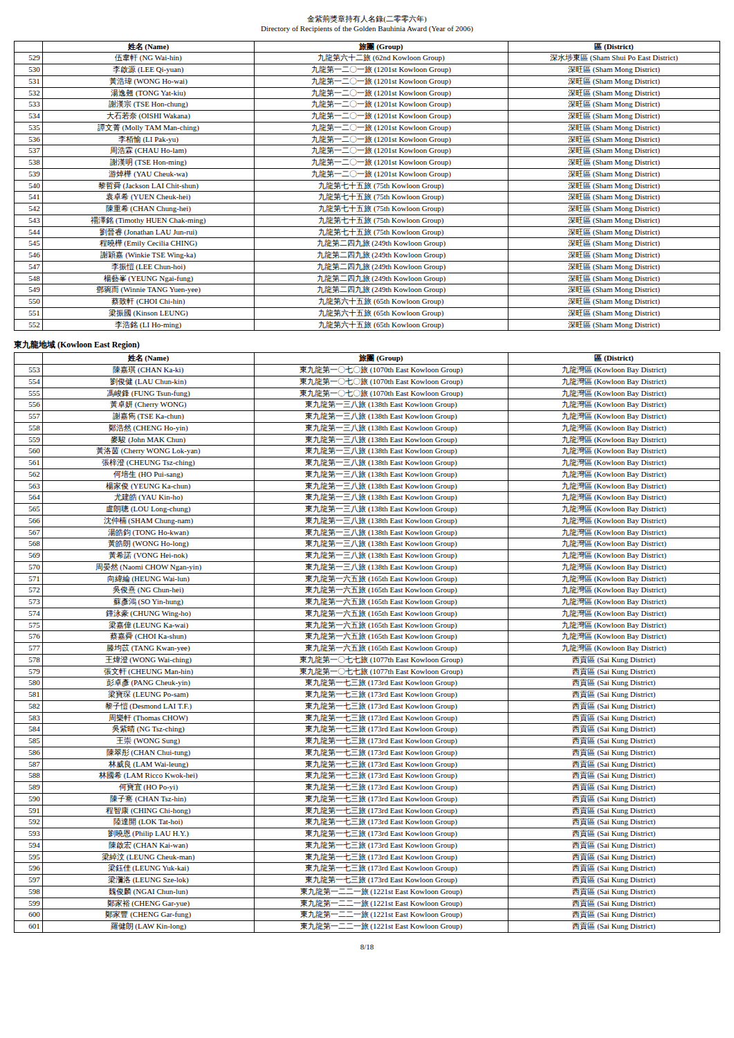金紫荊獎章持有人名錄(二零零六年)
Directory of Recipients of the Golden Bauhinia Award (Year of 2006)
| | 姓名 (Name) | 旅團 (Group) | 區 (District) |
| --- | --- | --- | --- |
| 529 | 伍韋軒 (NG Wai-hin) | 九龍第六十二旅 (62nd Kowloon Group) | 深水埗東區 (Sham Shui Po East District) |
| 530 | 李啟源 (LEE Qi-yuan) | 九龍第一二〇一旅 (1201st Kowloon Group) | 深旺區 (Sham Mong District) |
| 531 | 黃浩瑋 (WONG Ho-wai) | 九龍第一二〇一旅 (1201st Kowloon Group) | 深旺區 (Sham Mong District) |
| 532 | 湯逸翹 (TONG Yat-kiu) | 九龍第一二〇一旅 (1201st Kowloon Group) | 深旺區 (Sham Mong District) |
| 533 | 謝漢宗 (TSE Hon-chung) | 九龍第一二〇一旅 (1201st Kowloon Group) | 深旺區 (Sham Mong District) |
| 534 | 大石若奈 (OISHI Wakana) | 九龍第一二〇一旅 (1201st Kowloon Group) | 深旺區 (Sham Mong District) |
| 535 | 譚文菁 (Molly TAM Man-ching) | 九龍第一二〇一旅 (1201st Kowloon Group) | 深旺區 (Sham Mong District) |
| 536 | 李栢愉 (LI Pak-yu) | 九龍第一二〇一旅 (1201st Kowloon Group) | 深旺區 (Sham Mong District) |
| 537 | 周浩霖 (CHAU Ho-lam) | 九龍第一二〇一旅 (1201st Kowloon Group) | 深旺區 (Sham Mong District) |
| 538 | 謝漢明 (TSE Hon-ming) | 九龍第一二〇一旅 (1201st Kowloon Group) | 深旺區 (Sham Mong District) |
| 539 | 游焯樺 (YAU Cheuk-wa) | 九龍第一二〇一旅 (1201st Kowloon Group) | 深旺區 (Sham Mong District) |
| 540 | 黎哲舜 (Jackson LAI Chit-shun) | 九龍第七十五旅 (75th Kowloon Group) | 深旺區 (Sham Mong District) |
| 541 | 袁卓希 (YUEN Cheuk-hei) | 九龍第七十五旅 (75th Kowloon Group) | 深旺區 (Sham Mong District) |
| 542 | 陳重希 (CHAN Chung-hei) | 九龍第七十五旅 (75th Kowloon Group) | 深旺區 (Sham Mong District) |
| 543 | 禤澤銘 (Timothy HUEN Chak-ming) | 九龍第七十五旅 (75th Kowloon Group) | 深旺區 (Sham Mong District) |
| 544 | 劉晉睿 (Jonathan LAU Jun-rui) | 九龍第七十五旅 (75th Kowloon Group) | 深旺區 (Sham Mong District) |
| 545 | 程曉樺 (Emily Cecilia CHING) | 九龍第二四九旅 (249th Kowloon Group) | 深旺區 (Sham Mong District) |
| 546 | 謝穎嘉 (Winkie TSE Wing-ka) | 九龍第二四九旅 (249th Kowloon Group) | 深旺區 (Sham Mong District) |
| 547 | 李振愷 (LEE Chun-hoi) | 九龍第二四九旅 (249th Kowloon Group) | 深旺區 (Sham Mong District) |
| 548 | 楊藝峯 (YEUNG Ngai-fung) | 九龍第二四九旅 (249th Kowloon Group) | 深旺區 (Sham Mong District) |
| 549 | 鄧琬而 (Winnie TANG Yuen-yee) | 九龍第二四九旅 (249th Kowloon Group) | 深旺區 (Sham Mong District) |
| 550 | 蔡致軒 (CHOI Chi-hin) | 九龍第六十五旅 (65th Kowloon Group) | 深旺區 (Sham Mong District) |
| 551 | 梁振國 (Kinson LEUNG) | 九龍第六十五旅 (65th Kowloon Group) | 深旺區 (Sham Mong District) |
| 552 | 李浩銘 (LI Ho-ming) | 九龍第六十五旅 (65th Kowloon Group) | 深旺區 (Sham Mong District) |
東九龍地域 (Kowloon East Region)
| | 姓名 (Name) | 旅團 (Group) | 區 (District) |
| --- | --- | --- | --- |
| 553 | 陳嘉琪 (CHAN Ka-ki) | 東九龍第一〇七〇旅 (1070th East Kowloon Group) | 九龍灣區 (Kowloon Bay District) |
| 554 | 劉俊健 (LAU Chun-kin) | 東九龍第一〇七〇旅 (1070th East Kowloon Group) | 九龍灣區 (Kowloon Bay District) |
| 555 | 馮峻鋒 (FUNG Tsun-fung) | 東九龍第一〇七〇旅 (1070th East Kowloon Group) | 九龍灣區 (Kowloon Bay District) |
| 556 | 黃卓妍 (Cherry WONG) | 東九龍第一三八旅 (138th East Kowloon Group) | 九龍灣區 (Kowloon Bay District) |
| 557 | 謝嘉雋 (TSE Ka-chun) | 東九龍第一三八旅 (138th East Kowloon Group) | 九龍灣區 (Kowloon Bay District) |
| 558 | 鄭浩然 (CHENG Ho-yin) | 東九龍第一三八旅 (138th East Kowloon Group) | 九龍灣區 (Kowloon Bay District) |
| 559 | 麥駿 (John MAK Chun) | 東九龍第一三八旅 (138th East Kowloon Group) | 九龍灣區 (Kowloon Bay District) |
| 560 | 黃洛茵 (Cherry WONG Lok-yan) | 東九龍第一三八旅 (138th East Kowloon Group) | 九龍灣區 (Kowloon Bay District) |
| 561 | 張梓澄 (CHEUNG Tsz-ching) | 東九龍第一三八旅 (138th East Kowloon Group) | 九龍灣區 (Kowloon Bay District) |
| 562 | 何培生 (HO Pui-sang) | 東九龍第一三八旅 (138th East Kowloon Group) | 九龍灣區 (Kowloon Bay District) |
| 563 | 楊家俊 (YEUNG Ka-chun) | 東九龍第一三八旅 (138th East Kowloon Group) | 九龍灣區 (Kowloon Bay District) |
| 564 | 尤建皓 (YAU Kin-ho) | 東九龍第一三八旅 (138th East Kowloon Group) | 九龍灣區 (Kowloon Bay District) |
| 565 | 盧朗聰 (LOU Long-chung) | 東九龍第一三八旅 (138th East Kowloon Group) | 九龍灣區 (Kowloon Bay District) |
| 566 | 沈仲楠 (SHAM Chung-nam) | 東九龍第一三八旅 (138th East Kowloon Group) | 九龍灣區 (Kowloon Bay District) |
| 567 | 湯皓鈞 (TONG Ho-kwan) | 東九龍第一三八旅 (138th East Kowloon Group) | 九龍灣區 (Kowloon Bay District) |
| 568 | 黃皓朗 (WONG Ho-long) | 東九龍第一三八旅 (138th East Kowloon Group) | 九龍灣區 (Kowloon Bay District) |
| 569 | 黃希諾 (VONG Hei-nok) | 東九龍第一三八旅 (138th East Kowloon Group) | 九龍灣區 (Kowloon Bay District) |
| 570 | 周晏然 (Naomi CHOW Ngan-yin) | 東九龍第一三八旅 (138th East Kowloon Group) | 九龍灣區 (Kowloon Bay District) |
| 571 | 向緯綸 (HEUNG Wai-lun) | 東九龍第一六五旅 (165th East Kowloon Group) | 九龍灣區 (Kowloon Bay District) |
| 572 | 吳俊熹 (NG Chun-hei) | 東九龍第一六五旅 (165th East Kowloon Group) | 九龍灣區 (Kowloon Bay District) |
| 573 | 蘇彥鴻 (SO Yin-hung) | 東九龍第一六五旅 (165th East Kowloon Group) | 九龍灣區 (Kowloon Bay District) |
| 574 | 鍾泳豪 (CHUNG Wing-ho) | 東九龍第一六五旅 (165th East Kowloon Group) | 九龍灣區 (Kowloon Bay District) |
| 575 | 梁嘉偉 (LEUNG Ka-wai) | 東九龍第一六五旅 (165th East Kowloon Group) | 九龍灣區 (Kowloon Bay District) |
| 576 | 蔡嘉舜 (CHOI Ka-shun) | 東九龍第一六五旅 (165th East Kowloon Group) | 九龍灣區 (Kowloon Bay District) |
| 577 | 滕均苡 (TANG Kwan-yee) | 東九龍第一六五旅 (165th East Kowloon Group) | 九龍灣區 (Kowloon Bay District) |
| 578 | 王煒澄 (WONG Wai-ching) | 東九龍第一〇七七旅 (1077th East Kowloon Group) | 西貢區 (Sai Kung District) |
| 579 | 張文軒 (CHEUNG Man-hin) | 東九龍第一〇七七旅 (1077th East Kowloon Group) | 西貢區 (Sai Kung District) |
| 580 | 彭卓彥 (PANG Cheuk-yin) | 東九龍第一七三旅 (173rd East Kowloon Group) | 西貢區 (Sai Kung District) |
| 581 | 梁寶琛 (LEUNG Po-sam) | 東九龍第一七三旅 (173rd East Kowloon Group) | 西貢區 (Sai Kung District) |
| 582 | 黎子愷 (Desmond LAI T.F.) | 東九龍第一七三旅 (173rd East Kowloon Group) | 西貢區 (Sai Kung District) |
| 583 | 周樂軒 (Thomas CHOW) | 東九龍第一七三旅 (173rd East Kowloon Group) | 西貢區 (Sai Kung District) |
| 584 | 吳紫晴 (NG Tsz-ching) | 東九龍第一七三旅 (173rd East Kowloon Group) | 西貢區 (Sai Kung District) |
| 585 | 王崇 (WONG Sung) | 東九龍第一七三旅 (173rd East Kowloon Group) | 西貢區 (Sai Kung District) |
| 586 | 陳翠彤 (CHAN Chui-tung) | 東九龍第一七三旅 (173rd East Kowloon Group) | 西貢區 (Sai Kung District) |
| 587 | 林威良 (LAM Wai-leung) | 東九龍第一七三旅 (173rd East Kowloon Group) | 西貢區 (Sai Kung District) |
| 588 | 林國希 (LAM Ricco Kwok-hei) | 東九龍第一七三旅 (173rd East Kowloon Group) | 西貢區 (Sai Kung District) |
| 589 | 何寶宜 (HO Po-yi) | 東九龍第一七三旅 (173rd East Kowloon Group) | 西貢區 (Sai Kung District) |
| 590 | 陳子騫 (CHAN Tsz-hin) | 東九龍第一七三旅 (173rd East Kowloon Group) | 西貢區 (Sai Kung District) |
| 591 | 程智康 (CHING Chi-hong) | 東九龍第一七三旅 (173rd East Kowloon Group) | 西貢區 (Sai Kung District) |
| 592 | 陸達開 (LOK Tat-hoi) | 東九龍第一七三旅 (173rd East Kowloon Group) | 西貢區 (Sai Kung District) |
| 593 | 劉曉恩 (Philip LAU H.Y.) | 東九龍第一七三旅 (173rd East Kowloon Group) | 西貢區 (Sai Kung District) |
| 594 | 陳啟宏 (CHAN Kai-wan) | 東九龍第一七三旅 (173rd East Kowloon Group) | 西貢區 (Sai Kung District) |
| 595 | 梁綽汶 (LEUNG Cheuk-man) | 東九龍第一七三旅 (173rd East Kowloon Group) | 西貢區 (Sai Kung District) |
| 596 | 梁鈺佳 (LEUNG Yuk-kai) | 東九龍第一七三旅 (173rd East Kowloon Group) | 西貢區 (Sai Kung District) |
| 597 | 梁瀰洛 (LEUNG Sze-lok) | 東九龍第一七三旅 (173rd East Kowloon Group) | 西貢區 (Sai Kung District) |
| 598 | 魏俊麟 (NGAI Chun-lun) | 東九龍第一二二一旅 (1221st East Kowloon Group) | 西貢區 (Sai Kung District) |
| 599 | 鄭家裕 (CHENG Gar-yue) | 東九龍第一二二一旅 (1221st East Kowloon Group) | 西貢區 (Sai Kung District) |
| 600 | 鄭家豐 (CHENG Gar-fung) | 東九龍第一二二一旅 (1221st East Kowloon Group) | 西貢區 (Sai Kung District) |
| 601 | 羅健朗 (LAW Kin-long) | 東九龍第一二二一旅 (1221st East Kowloon Group) | 西貢區 (Sai Kung District) |
8/18